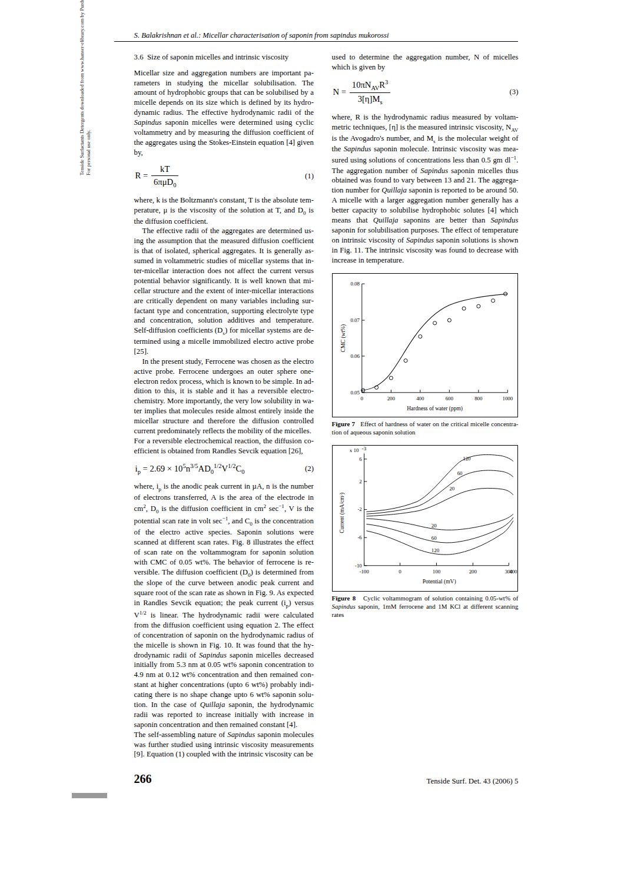S. Balakrishnan et al.: Micellar characterisation of saponin from sapindus mukorossi
Tenside Surfactants Detergents downloaded from www.hanser-elibrary.com by Purdue University Library TSS on August 11, 2016
For personal use only.
3.6 Size of saponin micelles and intrinsic viscosity
Micellar size and aggregation numbers are important parameters in studying the micellar solubilisation. The amount of hydrophobic groups that can be solubilised by a micelle depends on its size which is defined by its hydrodynamic radius. The effective hydrodynamic radii of the Sapindus saponin micelles were determined using cyclic voltammetry and by measuring the diffusion coefficient of the aggregates using the Stokes-Einstein equation [4] given by,
R = kT 6πμD0
(1)
where, k is the Boltzmann's constant, T is the absolute temperature, μ is the viscosity of the solution at T, and D0 is the diffusion coefficient.
The effective radii of the aggregates are determined using the assumption that the measured diffusion coefficient is that of isolated, spherical aggregates. It is generally assumed in voltammetric studies of micellar systems that inter-micellar interaction does not affect the current versus potential behavior significantly. It is well known that micellar structure and the extent of inter-micellar interactions are critically dependent on many variables including surfactant type and concentration, supporting electrolyte type and concentration, solution additives and temperature. Self-diffusion coefficients (Ds) for micellar systems are determined using a micelle immobilized electro active probe [25].
In the present study, Ferrocene was chosen as the electro active probe. Ferrocene undergoes an outer sphere one-electron redox process, which is known to be simple. In addition to this, it is stable and it has a reversible electrochemistry. More importantly, the very low solubility in water implies that molecules reside almost entirely inside the micellar structure and therefore the diffusion controlled current predominately reflects the mobility of the micelles.
For a reversible electrochemical reaction, the diffusion coefficient is obtained from Randles Sevcik equation [26],
ip = 2.69 × 105n3/5AD01/2V1/2C0
(2)
where, ip is the anodic peak current in µA, n is the number of electrons transferred, A is the area of the electrode in cm2, D0 is the diffusion coefficient in cm2 sec−1, V is the potential scan rate in volt sec−1, and C0 is the concentration of the electro active species. Saponin solutions were scanned at different scan rates. Fig. 8 illustrates the effect of scan rate on the voltammogram for saponin solution with CMC of 0.05 wt%. The behavior of ferrocene is reversible. The diffusion coefficient (D0) is determined from the slope of the curve between anodic peak current and square root of the scan rate as shown in Fig. 9. As expected in Randles Sevcik equation; the peak current (ip) versus V1/2 is linear. The hydrodynamic radii were calculated from the diffusion coefficient using equation 2. The effect of concentration of saponin on the hydrodynamic radius of the micelle is shown in Fig. 10. It was found that the hydrodynamic radii of Sapindus saponin micelles decreased initially from 5.3 nm at 0.05 wt% saponin concentration to 4.9 nm at 0.12 wt% concentration and then remained constant at higher concentrations (upto 6 wt%) probably indicating there is no shape change upto 6 wt% saponin solution. In the case of Quillaja saponin, the hydrodynamic radii was reported to increase initially with increase in saponin concentration and then remained constant [4].
The self-assembling nature of Sapindus saponin molecules was further studied using intrinsic viscosity measurements [9]. Equation (1) coupled with the intrinsic viscosity can be
used to determine the aggregation number, N of micelles which is given by
N = 10πNAVR33[η]Ms
(3)
where, R is the hydrodynamic radius measured by voltammetric techniques, [η] is the measured intrinsic viscosity, NAV is the Avogadro's number, and Ms is the molecular weight of the Sapindus saponin molecule. Intrinsic viscosity was measured using solutions of concentrations less than 0.5 gm dl−1. The aggregation number of Sapindus saponin micelles thus obtained was found to vary between 13 and 21. The aggregation number for Quillaja saponin is reported to be around 50. A micelle with a larger aggregation number generally has a better capacity to solubilise hydrophobic solutes [4] which means that Quillaja saponins are better than Sapindus saponin for solubilisation purposes. The effect of temperature on intrinsic viscosity of Sapindus saponin solutions is shown in Fig. 11. The intrinsic viscosity was found to decrease with increase in temperature.
0.05 0.06 0.07 0.08 0 200 400 600 800 1000 Hardness of water (ppm) CMC (wt%)
Figure 7 Effect of hardness of water on the critical micelle concentration of aqueous saponin solution
-10 -6 -2 2 6 -100 0 100 200 300 400 Potential (mV) Current (mA/cm2) x 10 -3 120 60 20 20 60 120
Figure 8 Cyclic voltammogram of solution containing 0.05-wt% of Sapindus saponin, 1mM ferrocene and 1M KCl at different scanning rates
266
Tenside Surf. Det. 43 (2006) 5